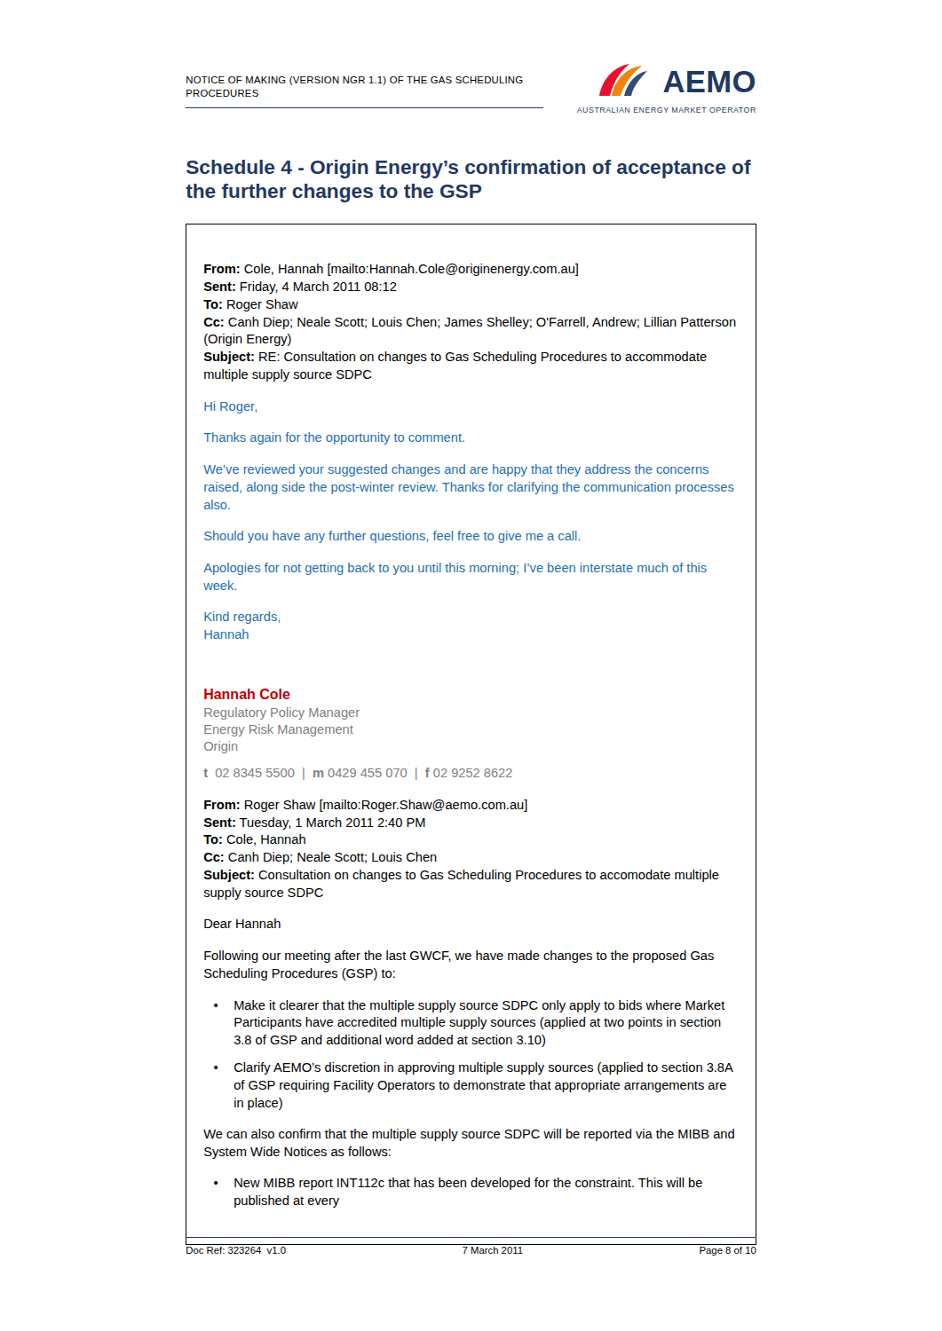Notice of making (version NGR 1.1) of the Gas Scheduling Procedures
AEMO
Australian Energy Market Operator
Schedule 4 - Origin Energy’s confirmation of acceptance of the further changes to the GSP
From: Cole, Hannah [mailto:Hannah.Cole@originenergy.com.au]
Sent: Friday, 4 March 2011 08:12
To: Roger Shaw
Cc: Canh Diep; Neale Scott; Louis Chen; James Shelley; O'Farrell, Andrew; Lillian Patterson (Origin Energy)
Subject: RE: Consultation on changes to Gas Scheduling Procedures to accommodate multiple supply source SDPC
Hi Roger,
Thanks again for the opportunity to comment.
We’ve reviewed your suggested changes and are happy that they address the concerns raised, along side the post-winter review. Thanks for clarifying the communication processes also.
Should you have any further questions, feel free to give me a call.
Apologies for not getting back to you until this morning; I’ve been interstate much of this week.
Kind regards,
Hannah
Hannah Cole
Regulatory Policy Manager
Energy Risk Management
Origin
t 02 8345 5500 | m 0429 455 070 | f 02 9252 8622
From: Roger Shaw [mailto:Roger.Shaw@aemo.com.au]
Sent: Tuesday, 1 March 2011 2:40 PM
To: Cole, Hannah
Cc: Canh Diep; Neale Scott; Louis Chen
Subject: Consultation on changes to Gas Scheduling Procedures to accomodate multiple supply source SDPC
Dear Hannah
Following our meeting after the last GWCF, we have made changes to the proposed Gas Scheduling Procedures (GSP) to:
Make it clearer that the multiple supply source SDPC only apply to bids where Market Participants have accredited multiple supply sources (applied at two points in section 3.8 of GSP and additional word added at section 3.10)
Clarify AEMO’s discretion in approving multiple supply sources (applied to section 3.8A of GSP requiring Facility Operators to demonstrate that appropriate arrangements are in place)
We can also confirm that the multiple supply source SDPC will be reported via the MIBB and System Wide Notices as follows:
New MIBB report INT112c that has been developed for the constraint. This will be published at every
Doc Ref: 323264 v1.0
7 March 2011
Page 8 of 10